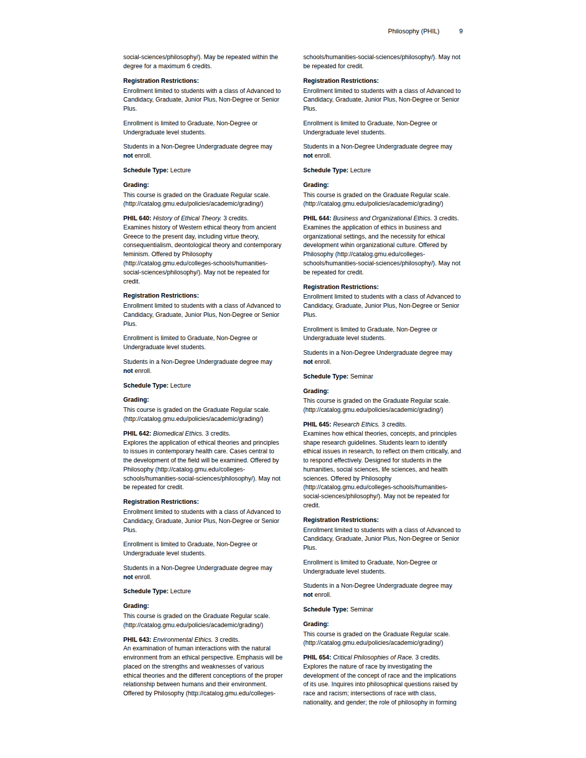Philosophy (PHIL) 9
social-sciences/philosophy/). May be repeated within the degree for a maximum 6 credits.
Registration Restrictions:
Enrollment limited to students with a class of Advanced to Candidacy, Graduate, Junior Plus, Non-Degree or Senior Plus.
Enrollment is limited to Graduate, Non-Degree or Undergraduate level students.
Students in a Non-Degree Undergraduate degree may not enroll.
Schedule Type: Lecture
Grading:
This course is graded on the Graduate Regular scale. (http://catalog.gmu.edu/policies/academic/grading/)
PHIL 640: History of Ethical Theory. 3 credits.
Examines history of Western ethical theory from ancient Greece to the present day, including virtue theory, consequentialism, deontological theory and contemporary feminism. Offered by Philosophy (http://catalog.gmu.edu/colleges-schools/humanities-social-sciences/philosophy/). May not be repeated for credit.
Registration Restrictions:
Enrollment limited to students with a class of Advanced to Candidacy, Graduate, Junior Plus, Non-Degree or Senior Plus.
Enrollment is limited to Graduate, Non-Degree or Undergraduate level students.
Students in a Non-Degree Undergraduate degree may not enroll.
Schedule Type: Lecture
Grading:
This course is graded on the Graduate Regular scale. (http://catalog.gmu.edu/policies/academic/grading/)
PHIL 642: Biomedical Ethics. 3 credits.
Explores the application of ethical theories and principles to issues in contemporary health care. Cases central to the development of the field will be examined. Offered by Philosophy (http://catalog.gmu.edu/colleges-schools/humanities-social-sciences/philosophy/). May not be repeated for credit.
Registration Restrictions:
Enrollment limited to students with a class of Advanced to Candidacy, Graduate, Junior Plus, Non-Degree or Senior Plus.
Enrollment is limited to Graduate, Non-Degree or Undergraduate level students.
Students in a Non-Degree Undergraduate degree may not enroll.
Schedule Type: Lecture
Grading:
This course is graded on the Graduate Regular scale. (http://catalog.gmu.edu/policies/academic/grading/)
PHIL 643: Environmental Ethics. 3 credits.
An examination of human interactions with the natural environment from an ethical perspective. Emphasis will be placed on the strengths and weaknesses of various ethical theories and the different conceptions of the proper relationship between humans and their environment. Offered by Philosophy (http://catalog.gmu.edu/colleges-schools/humanities-social-sciences/philosophy/). May not be repeated for credit.
Registration Restrictions:
Enrollment limited to students with a class of Advanced to Candidacy, Graduate, Junior Plus, Non-Degree or Senior Plus.
Enrollment is limited to Graduate, Non-Degree or Undergraduate level students.
Students in a Non-Degree Undergraduate degree may not enroll.
Schedule Type: Lecture
Grading:
This course is graded on the Graduate Regular scale. (http://catalog.gmu.edu/policies/academic/grading/)
PHIL 644: Business and Organizational Ethics. 3 credits.
Examines the application of ethics in business and organizational settings, and the necessity for ethical development wihin organizational culture. Offered by Philosophy (http://catalog.gmu.edu/colleges-schools/humanities-social-sciences/philosophy/). May not be repeated for credit.
Registration Restrictions:
Enrollment limited to students with a class of Advanced to Candidacy, Graduate, Junior Plus, Non-Degree or Senior Plus.
Enrollment is limited to Graduate, Non-Degree or Undergraduate level students.
Students in a Non-Degree Undergraduate degree may not enroll.
Schedule Type: Seminar
Grading:
This course is graded on the Graduate Regular scale. (http://catalog.gmu.edu/policies/academic/grading/)
PHIL 645: Research Ethics. 3 credits.
Examines how ethical theories, concepts, and principles shape research guidelines. Students learn to identify ethical issues in research, to reflect on them critically, and to respond effectively. Designed for students in the humanities, social sciences, life sciences, and health sciences. Offered by Philosophy (http://catalog.gmu.edu/colleges-schools/humanities-social-sciences/philosophy/). May not be repeated for credit.
Registration Restrictions:
Enrollment limited to students with a class of Advanced to Candidacy, Graduate, Junior Plus, Non-Degree or Senior Plus.
Enrollment is limited to Graduate, Non-Degree or Undergraduate level students.
Students in a Non-Degree Undergraduate degree may not enroll.
Schedule Type: Seminar
Grading:
This course is graded on the Graduate Regular scale. (http://catalog.gmu.edu/policies/academic/grading/)
PHIL 654: Critical Philosophies of Race. 3 credits.
Explores the nature of race by investigating the development of the concept of race and the implications of its use. Inquires into philosophical questions raised by race and racism; intersections of race with class, nationality, and gender; the role of philosophy in forming